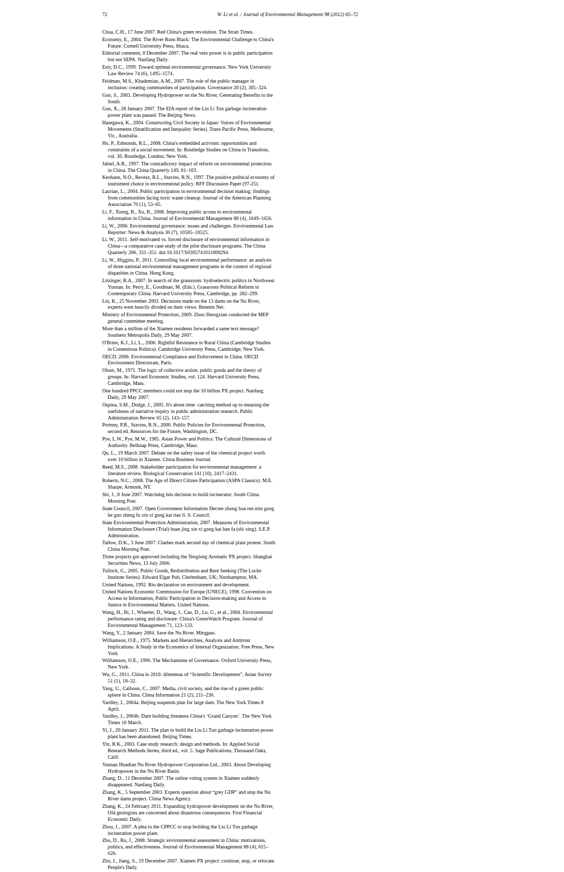72 W. Li et al. / Journal of Environmental Management 98 (2012) 65–72
Chua, C.H., 17 June 2007. Red China's green revolution. The Strait Times.
Economy, E., 2004. The River Runs Black: The Environmental Challenge to China's Future. Cornell University Press, Ithaca.
Editorial comment, 8 December 2007. The real veto power is in public participation but not SEPA. Nanfang Daily.
Esty, D.C., 1999. Toward optimal environmental governance. New York University Law Review 74 (6), 1495–1574.
Feldman, M.S., Khademian, A.M., 2007. The role of the public manager in inclusion: creating communities of participation. Governance 20 (2), 305–324.
Guo, S., 2003. Developing Hydropower on the Nu River, Generating Benefits to the South.
Guo, X., 28 January 2007. The EIA report of the Liu Li Tun garbage incineration power plant was passed. The Beijing News.
Hasegawa, K., 2004. Constructing Civil Society in Japan: Voices of Environmental Movements (Stratification and Inequality Series). Trans Pacific Press, Melbourne, Vic., Australia.
Ho, P., Edmonds, R.L., 2008. China's embedded activism: opportunities and constraints of a social movement. In: Routledge Studies on China in Transition, vol. 30. Routledge, London; New York.
Jahiel, A.R., 1997. The contradictory impact of reform on environmental protection in China. The China Quarterly 149, 81–103.
Keohane, N.O., Revesz, R.L., Stavins, R.N., 1997. The positive political economy of instrument choice in environmental policy. RFF Discussion Paper (97-25).
Laurian, L., 2004. Public participation in environmental decision making: findings from communities facing toxic waste cleanup. Journal of the American Planning Association 70 (1), 53–65.
Li, F., Xiong, B., Xu, B., 2008. Improving public access to environmental information in China. Journal of Environmental Management 88 (4), 1649–1656.
Li, W., 2006. Environmental governance: issues and challenges. Environmental Law Reporter: News & Analysis 36 (7), 10505–10525.
Li, W., 2011. Self-motivated vs. forced disclosure of environmental information in China—a comparative case study of the pilot disclosure programs. The China Quarterly 206, 331–351. doi:10.1017/S0305741011000294.
Li, W., Higgins, P., 2011. Controlling local environmental performance: an analysis of three national environmental management programs in the context of regional disparities in China. Hong Kong.
Litzinger, R.A., 2007. In search of the grassroots: hydroelectric politics in Northwest Yunnan. In: Perry, E., Goodman, M. (Eds.), Grassroots Political Reform in Contemporary China. Harvard University Press, Cambridge, pp. 282–299.
Liu, K., 25 November 2003. Decisions made on the 13 dams on the Nu River, experts were heavily divided on their views. Renmin Net.
Ministry of Environmental Protection, 2009. Zhou Shengxian conducted the MEP general committee meeting.
More than a million of the Xiamen residents forwarded a same text message? Southern Metropolis Daily, 29 May 2007.
O'Brien, K.J., Li, L., 2006. Rightful Resistance in Rural China (Cambridge Studies in Contentious Politics). Cambridge University Press, Cambridge; New York.
OECD, 2006. Environmental Compliance and Enforcement in China. OECD Environment Directorate, Paris.
Olson, M., 1971. The logic of collective action; public goods and the theory of groups. In: Harvard Economic Studies, vol. 124. Harvard University Press, Cambridge, Mass.
One hundred PPCC members could not stop the 10 billion PX project. Nanfang Daily, 29 May 2007.
Ospina, S.M., Dodge, J., 2005. It's about time: catching method up to meaning-the usefulness of narrative inquiry in public administration research. Public Administration Review 65 (2), 143–157.
Portney, P.R., Stavins, R.N., 2000. Public Policies for Environmental Protection, second ed. Resources for the Future, Washington, DC.
Pye, L.W., Pye, M.W., 1985. Asian Power and Politics: The Cultural Dimensions of Authority. Belknap Press, Cambridge, Mass.
Qu, L., 19 March 2007. Debate on the safety issue of the chemical project worth over 10 billion in Xiamen. China Business Journal.
Reed, M.S., 2008. Stakeholder participation for environmental management: a literature review. Biological Conservation 141 (10), 2417–2431.
Roberts, N.C., 2008. The Age of Direct Citizen Participation (ASPA Classics). M.E. Sharpe, Armonk, NY.
Shi, J., 8 June 2007. Watchdog hits decision to build incinerator. South China Morning Post.
State Council, 2007. Open Government Information Decree zhong hua ren min gong he guo zheng fu xin xi gong kai tiao li. S. Council.
State Environmental Protection Administration, 2007. Measures of Environmental Information Disclosure (Trial) huan jing xin xi gong kai ban fa (shi xing). S.E.P. Administration.
Tatlow, D.K., 3 June 2007. Clashes mark second day of chemical plant protest. South China Morning Post.
Three projects got approved including the Tenglong Aromatic PX project. Shanghai Securities News, 13 July 2006.
Tullock, G., 2005. Public Goods, Redistribution and Rent Seeking (The Locke Institute Series). Edward Elgar Pub, Cheltenham, UK; Northampton, MA.
United Nations, 1992. Rio declaration on environment and development.
United Nations Economic Commission for Europe (UNECE), 1998. Convention on Access to Information, Public Participation in Decision-making and Access to Justice in Environmental Matters. United Nations.
Wang, H., Bi, J., Wheeler, D., Wang, J., Cao, D., Lu, G., et al., 2004. Environmental performance rating and disclosure: China's GreenWatch Program. Journal of Environmental Management 71, 123–133.
Wang, Y., 2 January 2004. Save the Nu River. Mingpao.
Williamson, O.E., 1975. Markets and Hierarchies, Analysis and Antitrust Implications: A Study in the Economics of Internal Organization. Free Press, New York.
Williamson, O.E., 1996. The Mechanisms of Governance. Oxford University Press, New York.
Wu, G., 2011. China in 2010: dilemmas of “Scientific Development”. Asian Survey 51 (1), 18–32.
Yang, G., Calhoun, C., 2007. Media, civil society, and the rise of a green public sphere in China. China Information 21 (2), 211–236.
Yardley, J., 2004a. Beijing suspends plan for large dam. The New York Times 8 April.
Yardley, J., 2004b. Dam building threatens China's ‘Grand Canyon’. The New York Times 10 March.
Yi, J., 20 January 2011. The plan to build the Liu Li Tun garbage incineration power plant has been abandoned. Beijing Times.
Yin, R.K., 2003. Case study research: design and methods. In: Applied Social Research Methods Series, third ed., vol. 5. Sage Publications, Thousand Oaks, Calif.
Yunnan Huadian Nu River Hydropower Corporation Ltd., 2003. About Developing Hydropower in the Nu River Basin.
Zhang, D., 11 December 2007. The online voting system in Xiamen suddenly disappeared. Nanfang Daily.
Zhang, K., 5 September 2003. Experts question about “grey GDP” and stop the Nu River dams project. China News Agency.
Zhang, K., 24 February 2011. Expanding hydropower development on the Nu River, Old geologists are concerned about disastrous consequences. First Financial Economic Daily.
Zhou, J., 2007. A plea to the CPPCC to stop building the Liu Li Tun garbage incineration power plant.
Zhu, D., Ru, J., 2008. Strategic environmental assessment in China: motivations, politics, and effectiveness. Journal of Environmental Management 88 (4), 615–626.
Zhu, J., Jiang, S., 19 December 2007. Xiamen PX project: continue, stop, or relocate. People's Daily.